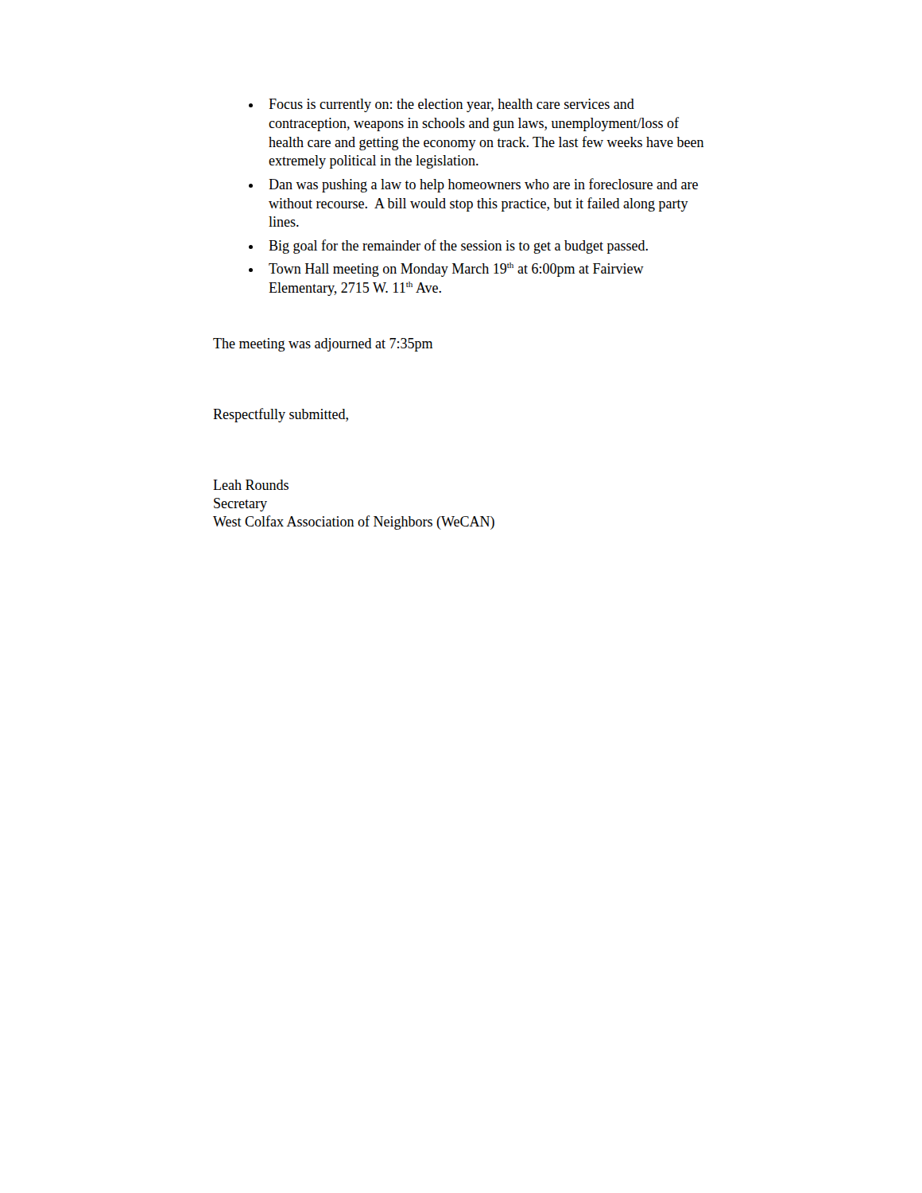Focus is currently on: the election year, health care services and contraception, weapons in schools and gun laws, unemployment/loss of health care and getting the economy on track. The last few weeks have been extremely political in the legislation.
Dan was pushing a law to help homeowners who are in foreclosure and are without recourse. A bill would stop this practice, but it failed along party lines.
Big goal for the remainder of the session is to get a budget passed.
Town Hall meeting on Monday March 19th at 6:00pm at Fairview Elementary, 2715 W. 11th Ave.
The meeting was adjourned at 7:35pm
Respectfully submitted,
Leah Rounds
Secretary
West Colfax Association of Neighbors (WeCAN)